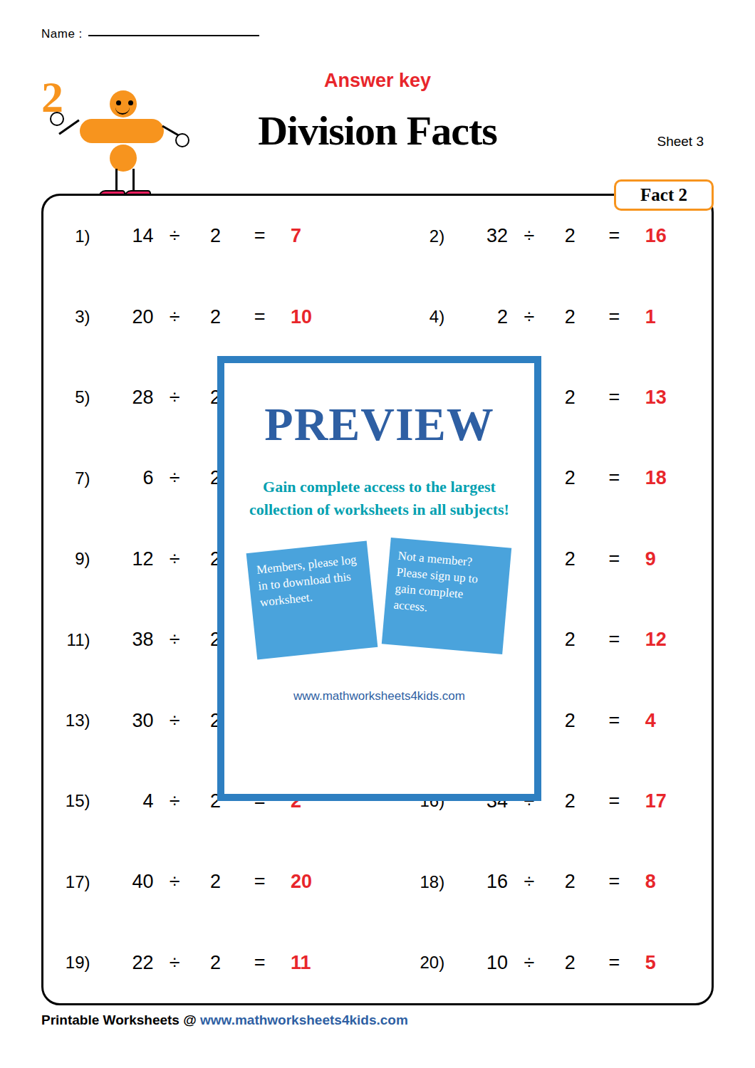Name :
2
Answer key
Division Facts
Sheet 3
Fact 2
| 1) | 14 | ÷ | 2 | = | 7 | | 2) | 32 | ÷ | 2 | = | 16 |
| 3) | 20 | ÷ | 2 | = | 10 | | 4) | 2 | ÷ | 2 | = | 1 |
| 5) | 28 | ÷ | 2 | | | | | | | 2 | = | 13 |
| 7) | 6 | ÷ | 2 | | | | | | | 2 | = | 18 |
| 9) | 12 | ÷ | 2 | | | | | | | 2 | = | 9 |
| 11) | 38 | ÷ | 2 | | | | | | | 2 | = | 12 |
| 13) | 30 | ÷ | 2 | | | | | | | 2 | = | 4 |
| 15) | 4 | ÷ | 2 | = | 2 | | 16) | 34 | ÷ | 2 | = | 17 |
| 17) | 40 | ÷ | 2 | = | 20 | | 18) | 16 | ÷ | 2 | = | 8 |
| 19) | 22 | ÷ | 2 | = | 11 | | 20) | 10 | ÷ | 2 | = | 5 |
PREVIEW
Gain complete access to the largest collection of worksheets in all subjects!
Members, please log in to download this worksheet.
Not a member? Please sign up to gain complete access.
www.mathworksheets4kids.com
Printable Worksheets @ www.mathworksheets4kids.com